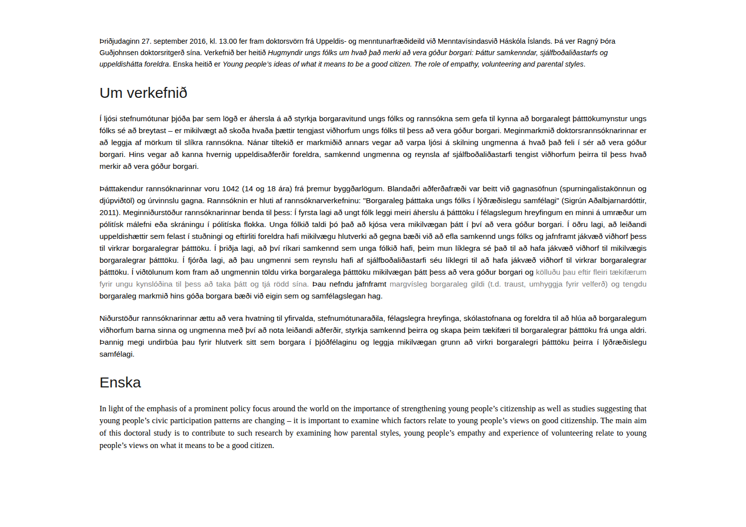Þriðjudaginn 27. september 2016, kl. 13.00 fer fram doktorsvörn frá Uppeldis- og menntunarfræðideild við Menntavísindasvið Háskóla Íslands. Þá ver Ragný Þóra Guðjohnsen doktorsritgerð sína. Verkefnið ber heitið Hugmyndir ungs fólks um hvað það merki að vera góður borgari: Þáttur samkenndar, sjálfboðaliðastarfs og uppeldishátta foreldra. Enska heitið er Young people’s ideas of what it means to be a good citizen. The role of empathy, volunteering and parental styles.
Um verkefnið
Í ljósi stefnumótunar þjóða þar sem lögð er áhersla á að styrkja borgaravitund ungs fólks og rannsókna sem gefa til kynna að borgaralegt þátttökumynstur ungs fólks sé að breytast – er mikilvægt að skoða hvaða þættir tengjast viðhorfum ungs fólks til þess að vera góður borgari. Meginmarkmið doktorsrannsóknarinnar er að leggja af mörkum til slíkra rannsókna. Nánar tiltekið er markmiðið annars vegar að varpa ljósi á skilning ungmenna á hvað það feli í sér að vera góður borgari. Hins vegar að kanna hvernig uppeldisaðferðir foreldra, samkennd ungmenna og reynsla af sjálfboðaliðastarfi tengist viðhorfum þeirra til þess hvað merkir að vera góður borgari.
Þátttakendur rannsóknarinnar voru 1042 (14 og 18 ára) frá þremur byggðarlögum. Blandaðri aðferðafræði var beitt við gagnasöfnun (spurningalistakönnun og djúpviðtöl) og úrvinnslu gagna. Rannsóknin er hluti af rannsóknarverkefninu: "Borgaraleg þátttaka ungs fólks í lýðræðislegu samfélagi" (Sigrún Aðalbjarnardóttir, 2011). Meginniðurstöður rannsóknarinnar benda til þess: Í fyrsta lagi að ungt fólk leggi meiri áherslu á þátttöku í félagslegum hreyfingum en minni á umræður um pólitísk málefni eða skráningu í pólitíska flokka. Unga fólkið taldi þó það að kjósa vera mikilvægan þátt í því að vera góður borgari. Í öðru lagi, að leiðandi uppeldishættir sem felast í stuðningi og eftirliti foreldra hafi mikilvægu hlutverki að gegna bæði við að efla samkennd ungs fólks og jafnframt jákvæð viðhorf þess til virkrar borgaralegrar þátttöku. Í þriðja lagi, að því ríkari samkennd sem unga fólkið hafi, þeim mun líklegra sé það til að hafa jákvæð viðhorf til mikilvægis borgaralegrar þátttöku. Í fjórða lagi, að þau ungmenni sem reynslu hafi af sjálfboðaliðastarfi séu líklegri til að hafa jákvæð viðhorf til virkrar borgaralegrar þátttöku. Í viðtölunum kom fram að ungmennin töldu virka borgaralega þátttöku mikilvægan þátt þess að vera góður borgari og kölluðu þau eftir fleiri tækifærum fyrir ungu kynslóðina til þess að taka þátt og tjá rödd sína. Þau nefndu jafnframt margvísleg borgaraleg gildi (t.d. traust, umhyggja fyrir velferð) og tengdu borgaraleg markmið hins góða borgara bæði við eigin sem og samfélagslegan hag.
Niðurstöður rannsóknarinnar ættu að vera hvatning til yfirvalda, stefnumótunaraðila, félagslegra hreyfinga, skólastofnana og foreldra til að hlúa að borgaralegum viðhorfum barna sinna og ungmenna með því að nota leiðandi aðferðir, styrkja samkennd þeirra og skapa þeim tækifæri til borgaralegrar þátttöku frá unga aldri. Þannig megi undirbúa þau fyrir hlutverk sitt sem borgara í þjóðfélaginu og leggja mikilvægan grunn að virkri borgaralegri þátttöku þeirra í lýðræðislegu samfélagi.
Enska
In light of the emphasis of a prominent policy focus around the world on the importance of strengthening young people’s citizenship as well as studies suggesting that young people’s civic participation patterns are changing – it is important to examine which factors relate to young people’s views on good citizenship. The main aim of this doctoral study is to contribute to such research by examining how parental styles, young people’s empathy and experience of volunteering relate to young people’s views on what it means to be a good citizen.